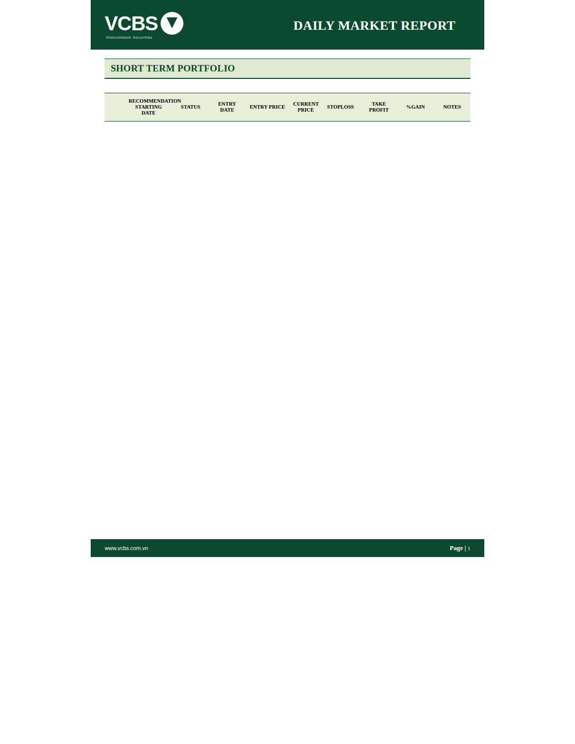VCBS
Vietcombank Securities
DAILY MARKET REPORT
SHORT TERM PORTFOLIO
| | RECOMMENDATION STARTING DATE | STATUS | ENTRY DATE | ENTRY PRICE | CURRENT PRICE | STOPLOSS | TAKE PROFIT | %GAIN | NOTES |
| --- | --- | --- | --- | --- | --- | --- | --- | --- | --- |
www.vcbs.com.vn
Page | 1